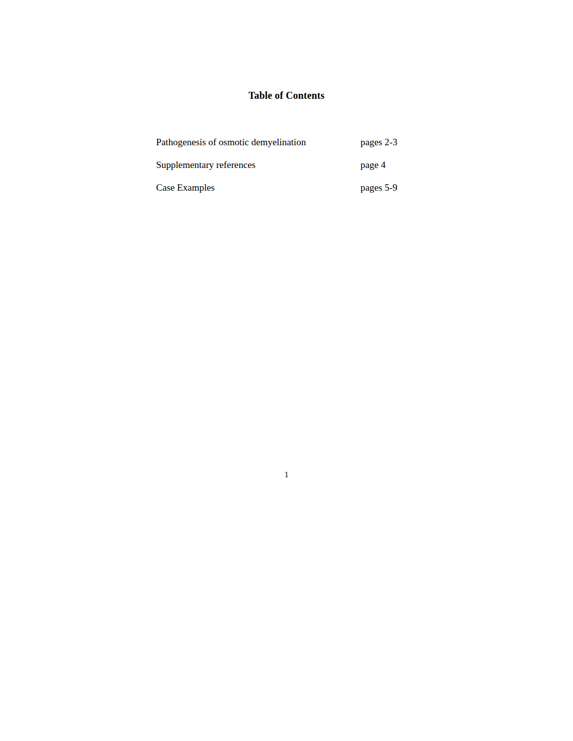Table of Contents
| Pathogenesis of osmotic demyelination | pages 2-3 |
| Supplementary references | page 4 |
| Case Examples | pages 5-9 |
1